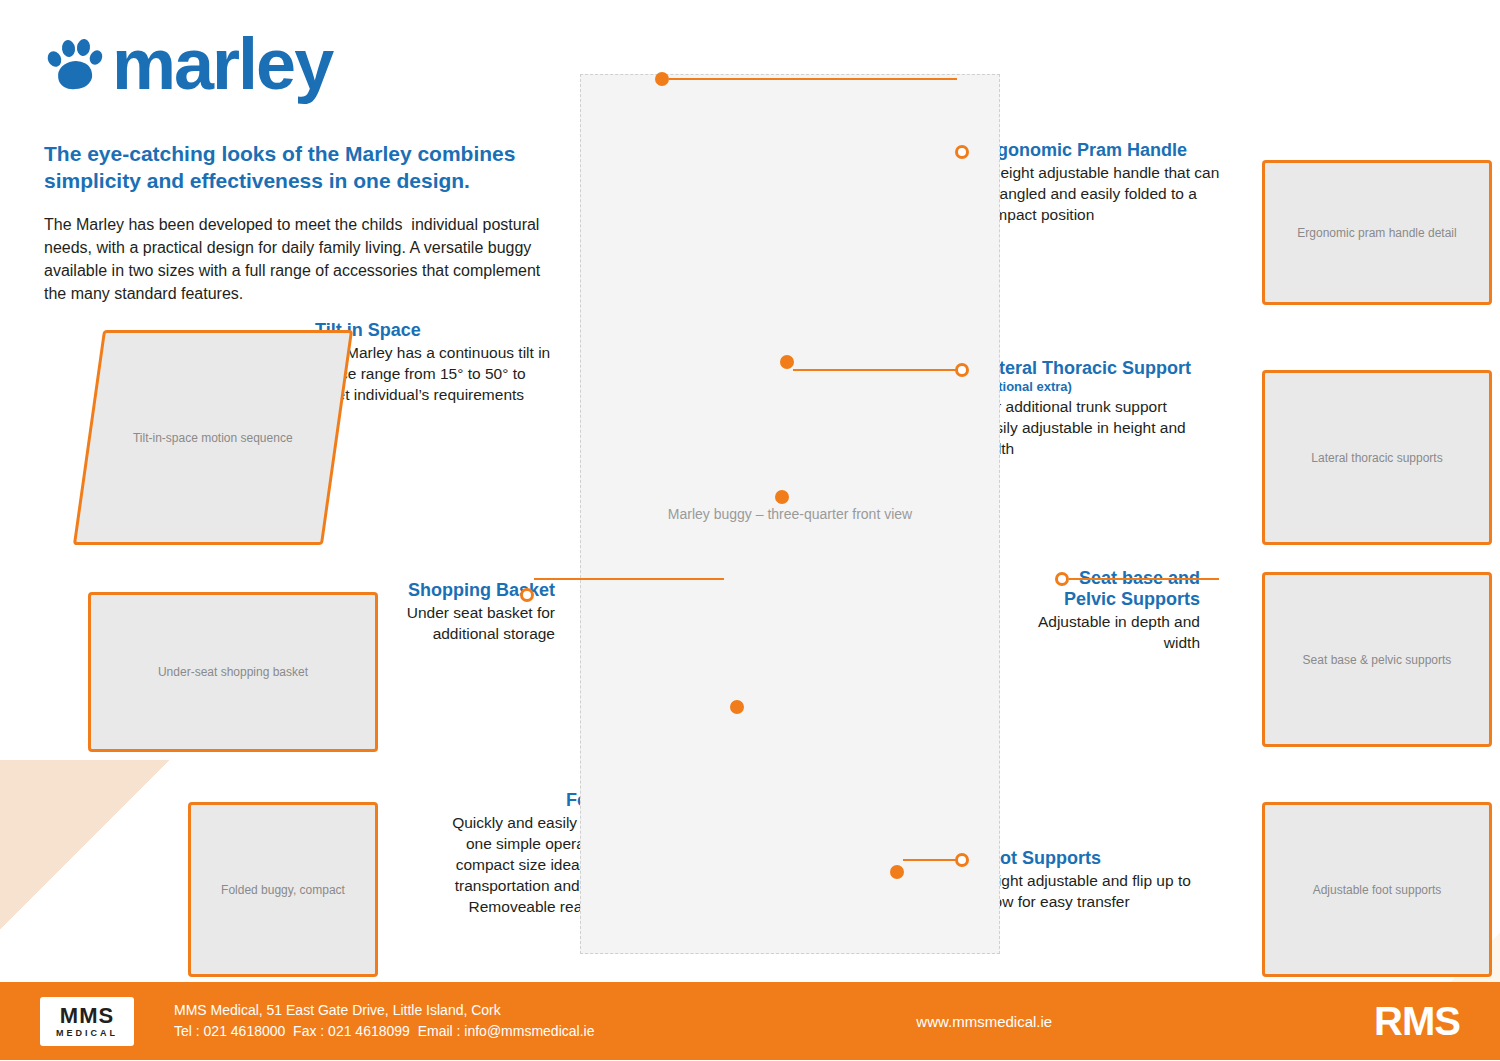marley
The eye-catching looks of the Marley combines simplicity and effectiveness in one design.
The Marley has been developed to meet the childs individual postural needs, with a practical design for daily family living. A versatile buggy available in two sizes with a full range of accessories that complement the many standard features.
Marley buggy – three-quarter front view
Tilt in Space
The Marley has a continuous tilt in space range from 15° to 50° to meet individual’s requirements
Shopping Basket
Under seat basket for additional storage
Foldable
Quickly and easily folded in one simple operation to a compact size ideal for both transportation and storage. Removeable rear wheels
Ergonomic Pram Handle
A height adjustable handle that can be angled and easily folded to a compact position
Lateral Thoracic Support
(optional extra)
For additional trunk support easily adjustable in height and width
Seat base and
Pelvic Supports
Adjustable in depth and width
Foot Supports
Height adjustable and flip up to allow for easy transfer
Tilt-in-space motion sequence
Under-seat shopping basket
Folded buggy, compact
Ergonomic pram handle detail
Lateral thoracic supports
Seat base & pelvic supports
Adjustable foot supports
MMSMEDICAL
MMS Medical, 51 East Gate Drive, Little Island, Cork
Tel : 021 4618000 Fax : 021 4618099 Email : info@mmsmedical.ie
www.mmsmedical.ie
RMS